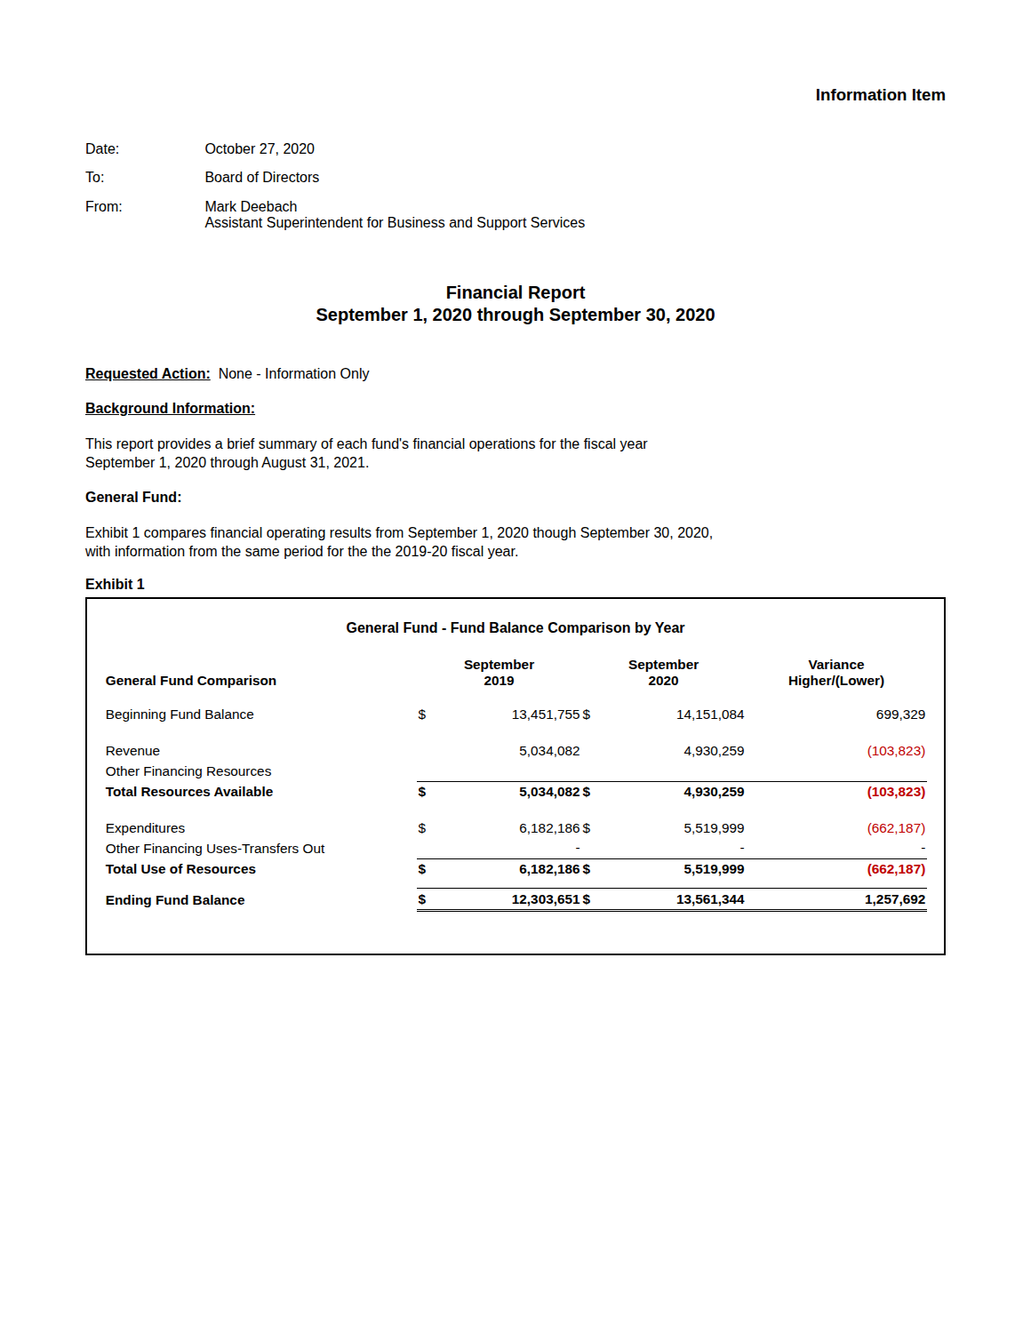Information Item
| Date: | October 27, 2020 |
| To: | Board of Directors |
| From: | Mark Deebach Assistant Superintendent for Business and Support Services |
Financial Report
September 1, 2020 through September 30, 2020
Requested Action: None - Information Only
Background Information:
This report provides a brief summary of each fund's financial operations for the fiscal year
September 1, 2020 through August 31, 2021.
General Fund:
Exhibit 1 compares financial operating results from September 1, 2020 though September 30, 2020,
with information from the same period for the the 2019-20 fiscal year.
Exhibit 1
General Fund - Fund Balance Comparison by Year
| | September | September | Variance |
| --- | --- | --- | --- |
| General Fund Comparison | 2019 | 2020 | Higher/(Lower) |
| Beginning Fund Balance | $ | 13,451,755 | $ | 14,151,084 | 699,329 |
| Revenue | | 5,034,082 | | 4,930,259 | (103,823) |
| Other Financing Resources | | | | | |
| Total Resources Available | $ | 5,034,082 | $ | 4,930,259 | (103,823) |
| Expenditures | $ | 6,182,186 | $ | 5,519,999 | (662,187) |
| Other Financing Uses-Transfers Out | | - | | - | - |
| Total Use of Resources | $ | 6,182,186 | $ | 5,519,999 | (662,187) |
| Ending Fund Balance | $ | 12,303,651 | $ | 13,561,344 | 1,257,692 |